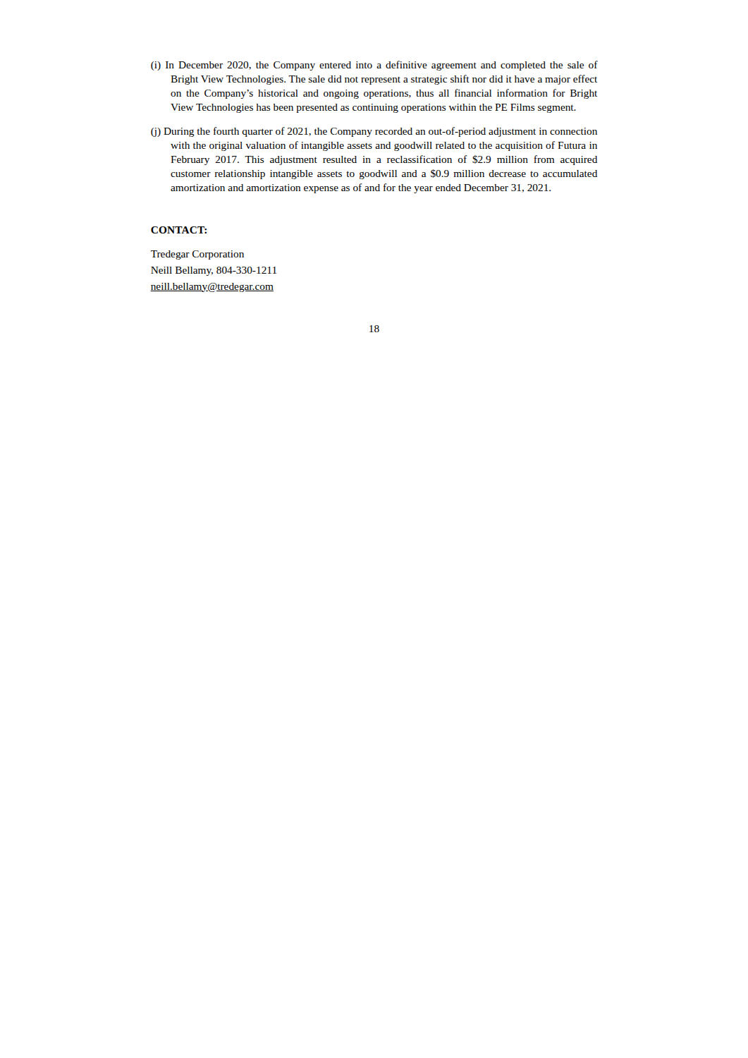(i) In December 2020, the Company entered into a definitive agreement and completed the sale of Bright View Technologies. The sale did not represent a strategic shift nor did it have a major effect on the Company’s historical and ongoing operations, thus all financial information for Bright View Technologies has been presented as continuing operations within the PE Films segment.
(j) During the fourth quarter of 2021, the Company recorded an out-of-period adjustment in connection with the original valuation of intangible assets and goodwill related to the acquisition of Futura in February 2017. This adjustment resulted in a reclassification of $2.9 million from acquired customer relationship intangible assets to goodwill and a $0.9 million decrease to accumulated amortization and amortization expense as of and for the year ended December 31, 2021.
CONTACT:
Tredegar Corporation
Neill Bellamy, 804-330-1211
neill.bellamy@tredegar.com
18